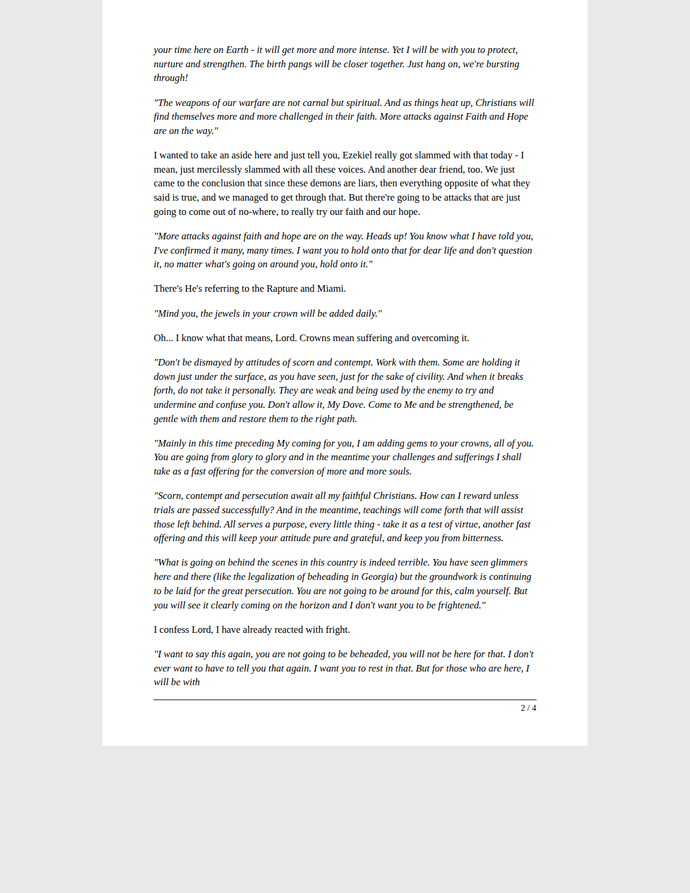your time here on Earth - it will get more and more intense. Yet I will be with you to protect, nurture and strengthen. The birth pangs will be closer together. Just hang on, we're bursting through!
"The weapons of our warfare are not carnal but spiritual. And as things heat up, Christians will find themselves more and more challenged in their faith. More attacks against Faith and Hope are on the way."
I wanted to take an aside here and just tell you, Ezekiel really got slammed with that today - I mean, just mercilessly slammed with all these voices. And another dear friend, too. We just came to the conclusion that since these demons are liars, then everything opposite of what they said is true, and we managed to get through that. But there're going to be attacks that are just going to come out of no-where, to really try our faith and our hope.
"More attacks against faith and hope are on the way. Heads up! You know what I have told you, I've confirmed it many, many times. I want you to hold onto that for dear life and don't question it, no matter what's going on around you, hold onto it."
There's He's referring to the Rapture and Miami.
"Mind you, the jewels in your crown will be added daily."
Oh... I know what that means, Lord. Crowns mean suffering and overcoming it.
"Don't be dismayed by attitudes of scorn and contempt. Work with them. Some are holding it down just under the surface, as you have seen, just for the sake of civility. And when it breaks forth, do not take it personally. They are weak and being used by the enemy to try and undermine and confuse you. Don't allow it, My Dove. Come to Me and be strengthened, be gentle with them and restore them to the right path.
"Mainly in this time preceding My coming for you, I am adding gems to your crowns, all of you. You are going from glory to glory and in the meantime your challenges and sufferings I shall take as a fast offering for the conversion of more and more souls.
"Scorn, contempt and persecution await all my faithful Christians. How can I reward unless trials are passed successfully? And in the meantime, teachings will come forth that will assist those left behind. All serves a purpose, every little thing - take it as a test of virtue, another fast offering and this will keep your attitude pure and grateful, and keep you from bitterness.
"What is going on behind the scenes in this country is indeed terrible. You have seen glimmers here and there (like the legalization of beheading in Georgia) but the groundwork is continuing to be laid for the great persecution. You are not going to be around for this, calm yourself. But you will see it clearly coming on the horizon and I don't want you to be frightened."
I confess Lord, I have already reacted with fright.
"I want to say this again, you are not going to be beheaded, you will not be here for that. I don't ever want to have to tell you that again. I want you to rest in that. But for those who are here, I will be with
2 / 4